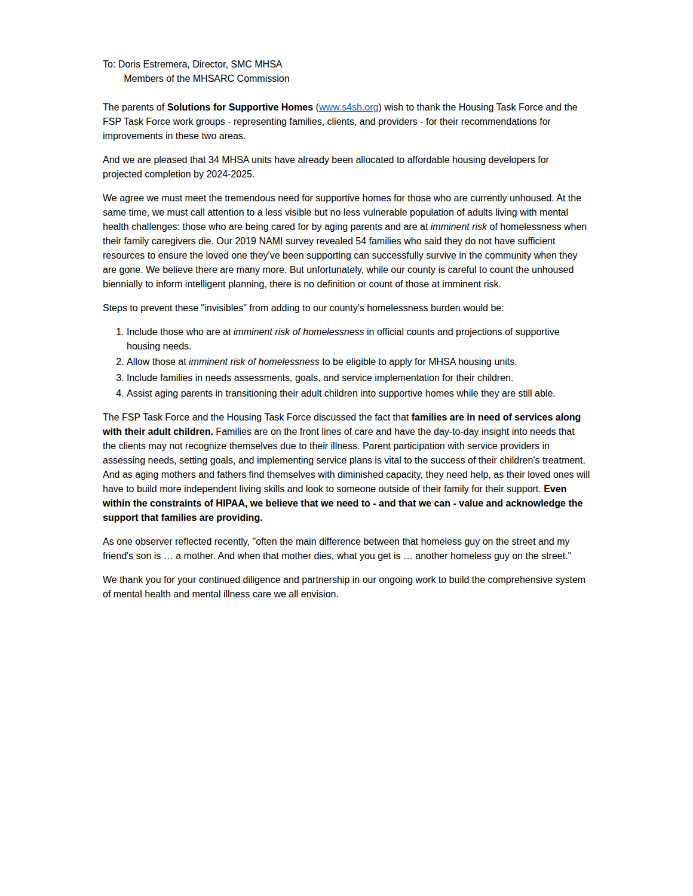To: Doris Estremera, Director, SMC MHSAMembers of the MHSARC Commission
The parents of Solutions for Supportive Homes (www.s4sh.org) wish to thank the Housing Task Force and the FSP Task Force work groups - representing families, clients, and providers - for their recommendations for improvements in these two areas.
And we are pleased that 34 MHSA units have already been allocated to affordable housing developers for projected completion by 2024-2025.
We agree we must meet the tremendous need for supportive homes for those who are currently unhoused. At the same time, we must call attention to a less visible but no less vulnerable population of adults living with mental health challenges: those who are being cared for by aging parents and are at imminent risk of homelessness when their family caregivers die. Our 2019 NAMI survey revealed 54 families who said they do not have sufficient resources to ensure the loved one they've been supporting can successfully survive in the community when they are gone. We believe there are many more. But unfortunately, while our county is careful to count the unhoused biennially to inform intelligent planning, there is no definition or count of those at imminent risk.
Steps to prevent these "invisibles" from adding to our county's homelessness burden would be:
Include those who are at imminent risk of homelessness in official counts and projections of supportive housing needs.
Allow those at imminent risk of homelessness to be eligible to apply for MHSA housing units.
Include families in needs assessments, goals, and service implementation for their children.
Assist aging parents in transitioning their adult children into supportive homes while they are still able.
The FSP Task Force and the Housing Task Force discussed the fact that families are in need of services along with their adult children. Families are on the front lines of care and have the day-to-day insight into needs that the clients may not recognize themselves due to their illness. Parent participation with service providers in assessing needs, setting goals, and implementing service plans is vital to the success of their children's treatment. And as aging mothers and fathers find themselves with diminished capacity, they need help, as their loved ones will have to build more independent living skills and look to someone outside of their family for their support. Even within the constraints of HIPAA, we believe that we need to - and that we can - value and acknowledge the support that families are providing.
As one observer reflected recently, "often the main difference between that homeless guy on the street and my friend's son is … a mother. And when that mother dies, what you get is … another homeless guy on the street."
We thank you for your continued diligence and partnership in our ongoing work to build the comprehensive system of mental health and mental illness care we all envision.